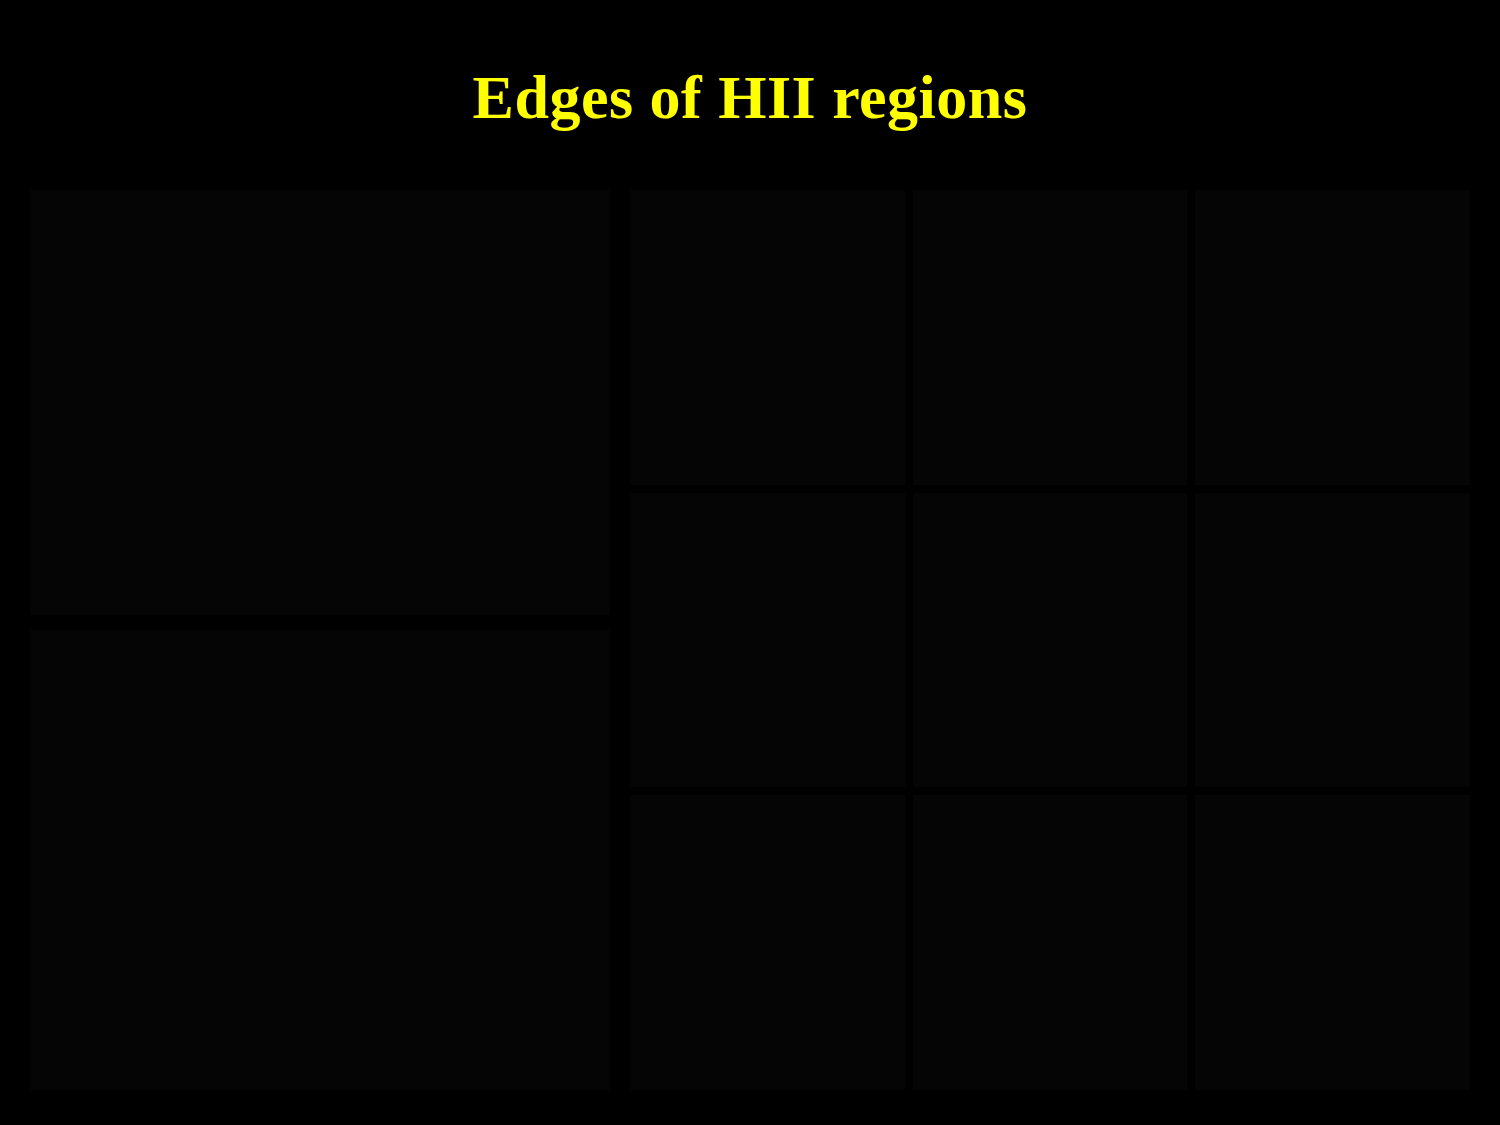Edges of HII regions